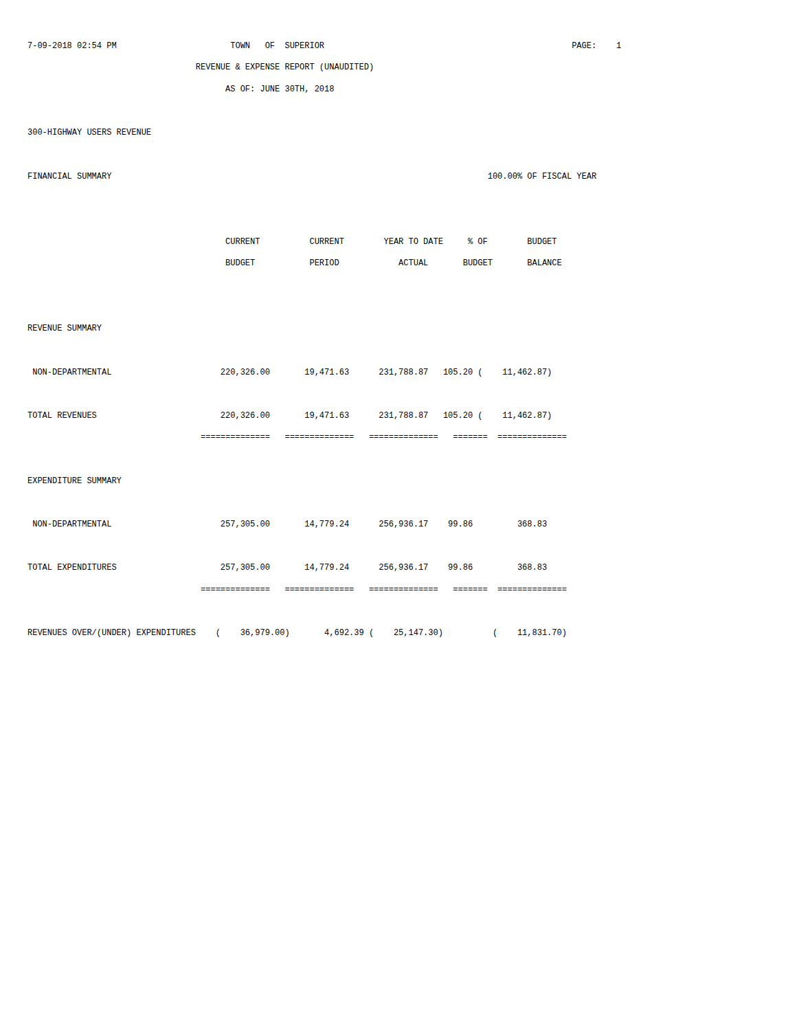7-09-2018 02:54 PM TOWN OF SUPERIOR PAGE: 1
REVENUE & EXPENSE REPORT (UNAUDITED)
AS OF: JUNE 30TH, 2018
300-HIGHWAY USERS REVENUE
FINANCIAL SUMMARY 100.00% OF FISCAL YEAR
CURRENT CURRENT YEAR TO DATE % OF BUDGET
BUDGET PERIOD ACTUAL BUDGET BALANCE
REVENUE SUMMARY
NON-DEPARTMENTAL 220,326.00 19,471.63 231,788.87 105.20 ( 11,462.87)
TOTAL REVENUES 220,326.00 19,471.63 231,788.87 105.20 ( 11,462.87)
============== ============== ============== ======= ==============
EXPENDITURE SUMMARY
NON-DEPARTMENTAL 257,305.00 14,779.24 256,936.17 99.86 368.83
TOTAL EXPENDITURES 257,305.00 14,779.24 256,936.17 99.86 368.83
============== ============== ============== ======= ==============
REVENUES OVER/(UNDER) EXPENDITURES ( 36,979.00) 4,692.39 ( 25,147.30) ( 11,831.70)